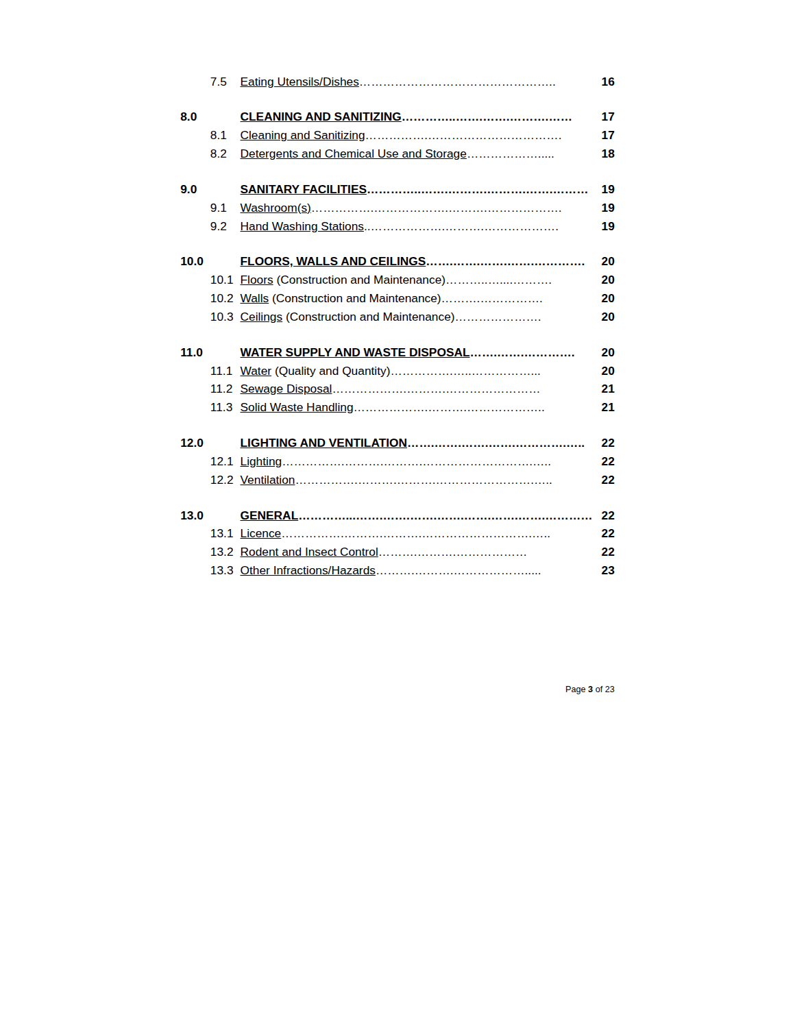| | 7.5 | Eating Utensils/Dishes ………………………………………….. | 16 |
| 8.0 | | CLEANING AND SANITIZING …………..…….…….……….…… | 17 |
| | 8.1 | Cleaning and Sanitizing …………….……………………………. | 17 |
| | 8.2 | Detergents and Chemical Use and Storage ………………..... | 18 |
| 9.0 | | SANITARY FACILITIES …………..…….……….……….…….……… | 19 |
| | 9.1 | Washroom(s) …………….……………….……….………………. | 19 |
| | 9.2 | Hand Washing Stations ..……………….……….………………. | 19 |
| 10.0 | | FLOORS, WALLS AND CEILINGS …….…….…….…….…………. | 20 |
| | 10.1 | Floors (Construction and Maintenance)………..…....………. | 20 |
| | 10.2 | Walls (Construction and Maintenance)……….……………. | 20 |
| | 10.3 | Ceilings (Construction and Maintenance)…………………. | 20 |
| 11.0 | | WATER SUPPLY AND WASTE DISPOSAL …….…….…………. | 20 |
| | 11.1 | Water (Quality and Quantity)…………….…..……………... | 20 |
| | 11.2 | Sewage Disposal ……………….……….…………………… | 21 |
| | 11.3 | Solid Waste Handling ……………….……….……………….. | 21 |
| 12.0 | | LIGHTING AND VENTILATION …….…….…….…….………….….. | 22 |
| | 12.1 | Lighting …………….……….……….……………………….….. | 22 |
| | 12.2 | Ventilation …………….……….……….…………………….….. | 22 |
| 13.0 | | GENERAL …………...…….…….…….…….…….…….…….………… | 22 |
| | 13.1 | Licence …………….……….……….……………………….….. | 22 |
| | 13.2 | Rodent and Insect Control ……….……….……………… | 22 |
| | 13.3 | Other Infractions/Hazards ……….……….………………..... | 23 |
Page 3 of 23